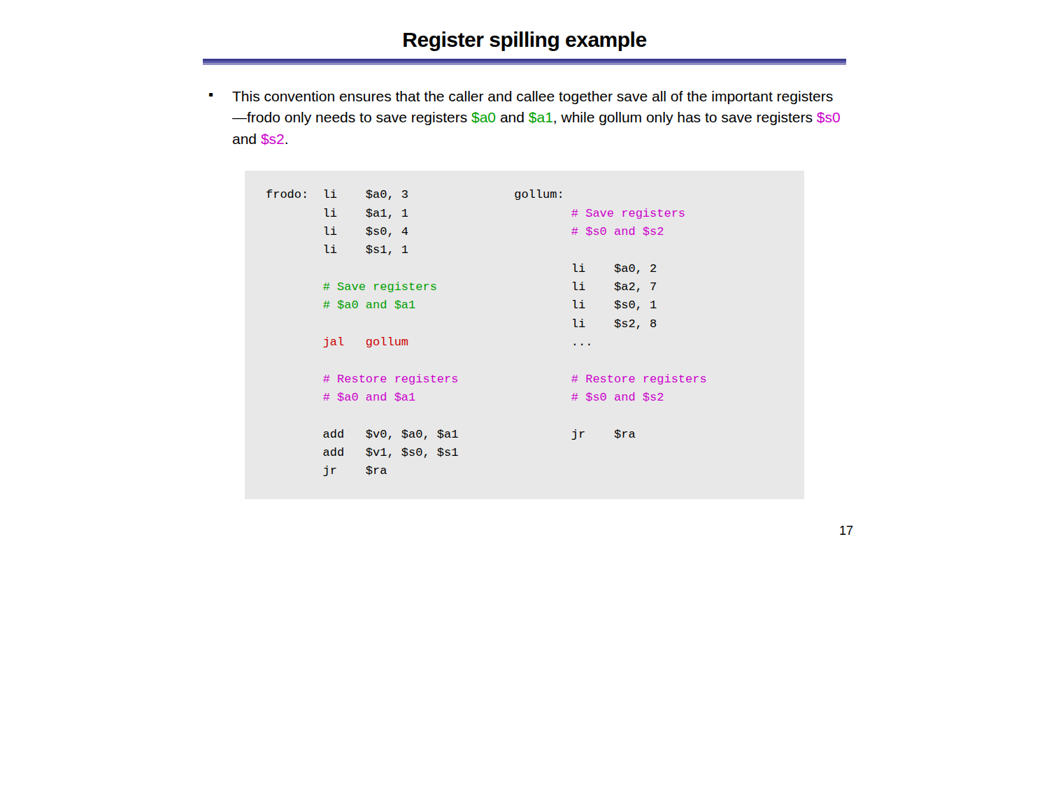Register spilling example
This convention ensures that the caller and callee together save all of the important registers—frodo only needs to save registers $a0 and $a1, while gollum only has to save registers $s0 and $s2.
| frodo: li $a0, 3 li $a1, 1 li $s0, 4 li $s1, 1 # Save registers # $a0 and $a1 jal gollum # Restore registers # $a0 and $a1 add $v0, $a0, $a1 add $v1, $s0, $s1 jr $ra | gollum: # Save registers # $s0 and $s2 li $a0, 2 li $a2, 7 li $s0, 1 li $s2, 8 ... # Restore registers # $s0 and $s2 jr $ra |
17